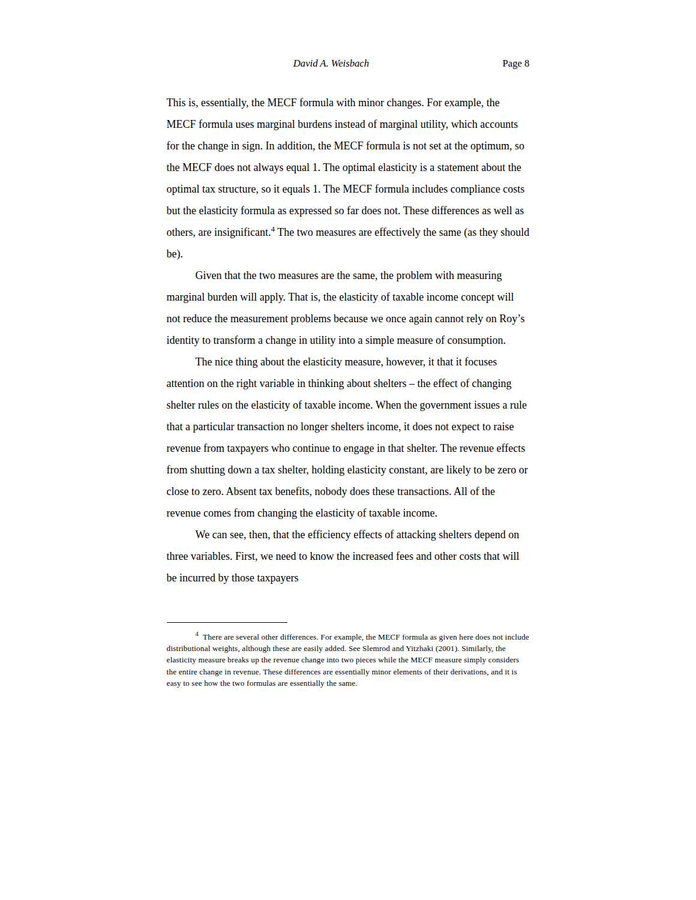David A. Weisbach Page 8
This is, essentially, the MECF formula with minor changes. For example, the MECF formula uses marginal burdens instead of marginal utility, which accounts for the change in sign. In addition, the MECF formula is not set at the optimum, so the MECF does not always equal 1. The optimal elasticity is a statement about the optimal tax structure, so it equals 1. The MECF formula includes compliance costs but the elasticity formula as expressed so far does not. These differences as well as others, are insignificant.4 The two measures are effectively the same (as they should be).
Given that the two measures are the same, the problem with measuring marginal burden will apply. That is, the elasticity of taxable income concept will not reduce the measurement problems because we once again cannot rely on Roy’s identity to transform a change in utility into a simple measure of consumption.
The nice thing about the elasticity measure, however, it that it focuses attention on the right variable in thinking about shelters – the effect of changing shelter rules on the elasticity of taxable income. When the government issues a rule that a particular transaction no longer shelters income, it does not expect to raise revenue from taxpayers who continue to engage in that shelter. The revenue effects from shutting down a tax shelter, holding elasticity constant, are likely to be zero or close to zero. Absent tax benefits, nobody does these transactions. All of the revenue comes from changing the elasticity of taxable income.
We can see, then, that the efficiency effects of attacking shelters depend on three variables. First, we need to know the increased fees and other costs that will be incurred by those taxpayers
4 There are several other differences. For example, the MECF formula as given here does not include distributional weights, although these are easily added. See Slemrod and Yitzhaki (2001). Similarly, the elasticity measure breaks up the revenue change into two pieces while the MECF measure simply considers the entire change in revenue. These differences are essentially minor elements of their derivations, and it is easy to see how the two formulas are essentially the same.